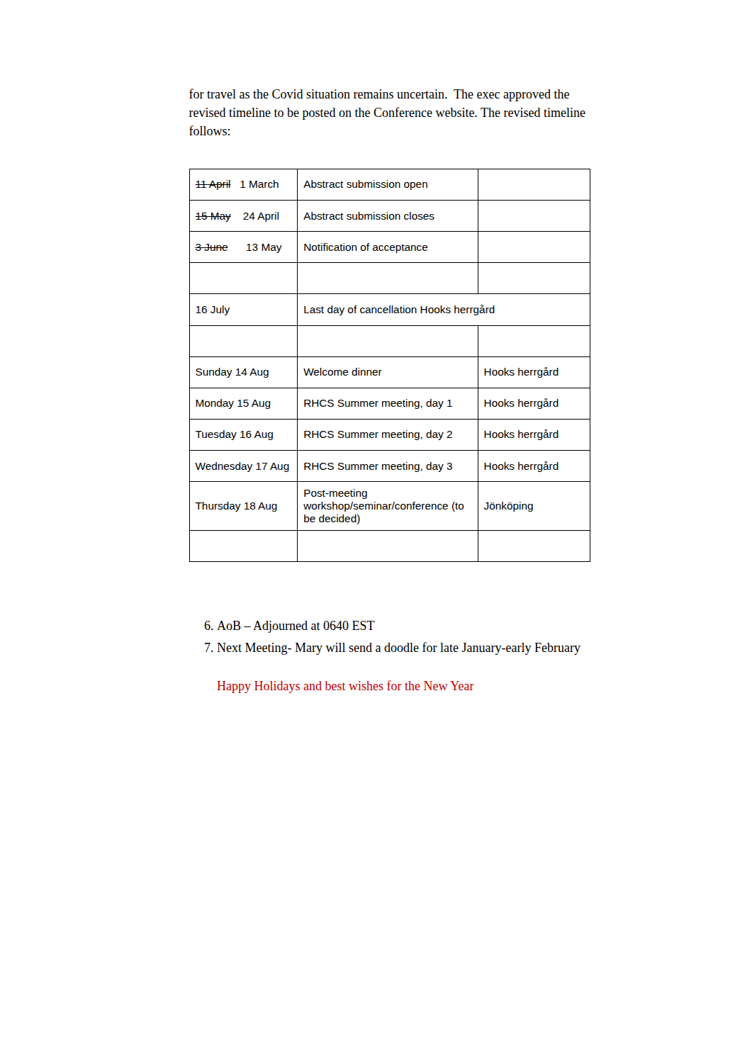for travel as the Covid situation remains uncertain. The exec approved the revised timeline to be posted on the Conference website. The revised timeline follows:
| 11 April 1 March | Abstract submission open | |
| 15 May 24 April | Abstract submission closes | |
| 3 June 13 May | Notification of acceptance | |
| 16 July | Last day of cancellation Hooks herrgård |
| Sunday 14 Aug | Welcome dinner | Hooks herrgård |
| Monday 15 Aug | RHCS Summer meeting, day 1 | Hooks herrgård |
| Tuesday 16 Aug | RHCS Summer meeting, day 2 | Hooks herrgård |
| Wednesday 17 Aug | RHCS Summer meeting, day 3 | Hooks herrgård |
| Thursday 18 Aug | Post-meeting workshop/seminar/conference (to be decided) | Jönköping |
AoB – Adjourned at 0640 EST
Next Meeting- Mary will send a doodle for late January-early February
Happy Holidays and best wishes for the New Year